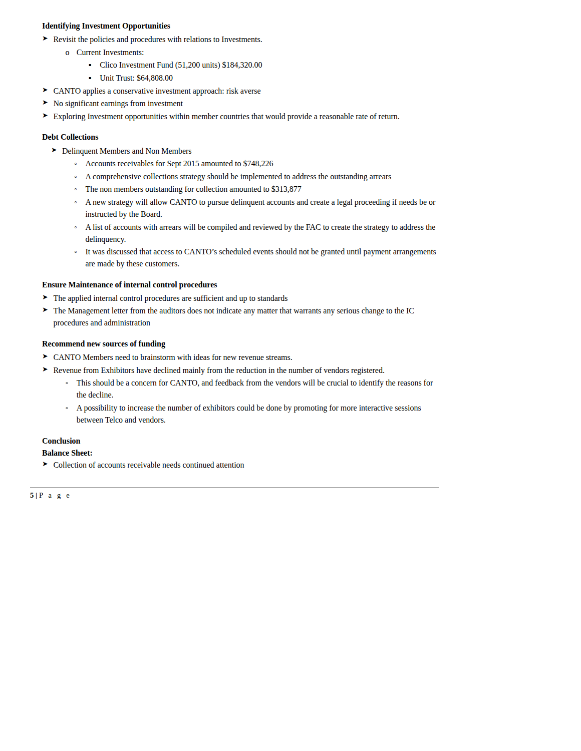Identifying Investment Opportunities
Revisit the policies and procedures with relations to Investments.
Current Investments:
Clico Investment Fund (51,200 units) $184,320.00
Unit Trust: $64,808.00
CANTO applies a conservative investment approach: risk averse
No significant earnings from investment
Exploring Investment opportunities within member countries that would provide a reasonable rate of return.
Debt Collections
Delinquent Members and Non Members
Accounts receivables for Sept 2015 amounted to $748,226
A comprehensive collections strategy should be implemented to address the outstanding arrears
The non members outstanding for collection amounted to $313,877
A new strategy will allow CANTO to pursue delinquent accounts and create a legal proceeding if needs be or instructed by the Board.
A list of accounts with arrears will be compiled and reviewed by the FAC to create the strategy to address the delinquency.
It was discussed that access to CANTO’s scheduled events should not be granted until payment arrangements are made by these customers.
Ensure Maintenance of internal control procedures
The applied internal control procedures are sufficient and up to standards
The Management letter from the auditors does not indicate any matter that warrants any serious change to the IC procedures and administration
Recommend new sources of funding
CANTO Members need to brainstorm with ideas for new revenue streams.
Revenue from Exhibitors have declined mainly from the reduction in the number of vendors registered.
This should be a concern for CANTO, and feedback from the vendors will be crucial to identify the reasons for the decline.
A possibility to increase the number of exhibitors could be done by promoting for more interactive sessions between Telco and vendors.
Conclusion
Balance Sheet:
Collection of accounts receivable needs continued attention
5 | P a g e